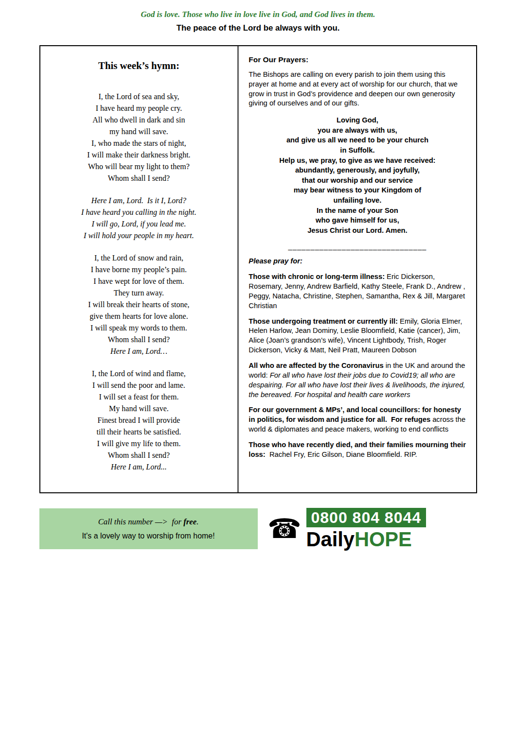God is love. Those who live in love live in God, and God lives in them.
The peace of the Lord be always with you.
This week’s hymn:
I, the Lord of sea and sky,
I have heard my people cry.
All who dwell in dark and sin
my hand will save.
I, who made the stars of night,
I will make their darkness bright.
Who will bear my light to them?
Whom shall I send?
Here I am, Lord. Is it I, Lord?
I have heard you calling in the night.
I will go, Lord, if you lead me.
I will hold your people in my heart.
I, the Lord of snow and rain,
I have borne my people’s pain.
I have wept for love of them.
They turn away.
I will break their hearts of stone,
give them hearts for love alone.
I will speak my words to them.
Whom shall I send?
Here I am, Lord…
I, the Lord of wind and flame,
I will send the poor and lame.
I will set a feast for them.
My hand will save.
Finest bread I will provide
till their hearts be satisfied.
I will give my life to them.
Whom shall I send?
Here I am, Lord...
For Our Prayers:
The Bishops are calling on every parish to join them using this prayer at home and at every act of worship for our church, that we grow in trust in God’s providence and deepen our own generosity giving of ourselves and of our gifts.
Loving God,
you are always with us,
and give us all we need to be your church
in Suffolk.
Help us, we pray, to give as we have received:
abundantly, generously, and joyfully,
that our worship and our service
may bear witness to your Kingdom of
unfailing love.
In the name of your Son
who gave himself for us,
Jesus Christ our Lord. Amen.
_______________________________
Please pray for:
Those with chronic or long-term illness: Eric Dickerson, Rosemary, Jenny, Andrew Barfield, Kathy Steele, Frank D., Andrew , Peggy, Natacha, Christine, Stephen, Samantha, Rex & Jill, Margaret Christian
Those undergoing treatment or currently ill: Emily, Gloria Elmer, Helen Harlow, Jean Dominy, Leslie Bloomfield, Katie (cancer), Jim, Alice (Joan’s grandson’s wife), Vincent Lightbody, Trish, Roger Dickerson, Vicky & Matt, Neil Pratt, Maureen Dobson
All who are affected by the Coronavirus in the UK and around the world: For all who have lost their jobs due to Covid19; all who are despairing. For all who have lost their lives & livelihoods, the injured, the bereaved. For hospital and health care workers
For our government & MPs’, and local councillors: for honesty in politics, for wisdom and justice for all. For refuges across the world & diplomates and peace makers, working to end conflicts
Those who have recently died, and their families mourning their loss: Rachel Fry, Eric Gilson, Diane Bloomfield. RIP.
Call this number —> for free.
It's a lovely way to worship from home!
☎
0800 804 8044
Daily HOPE